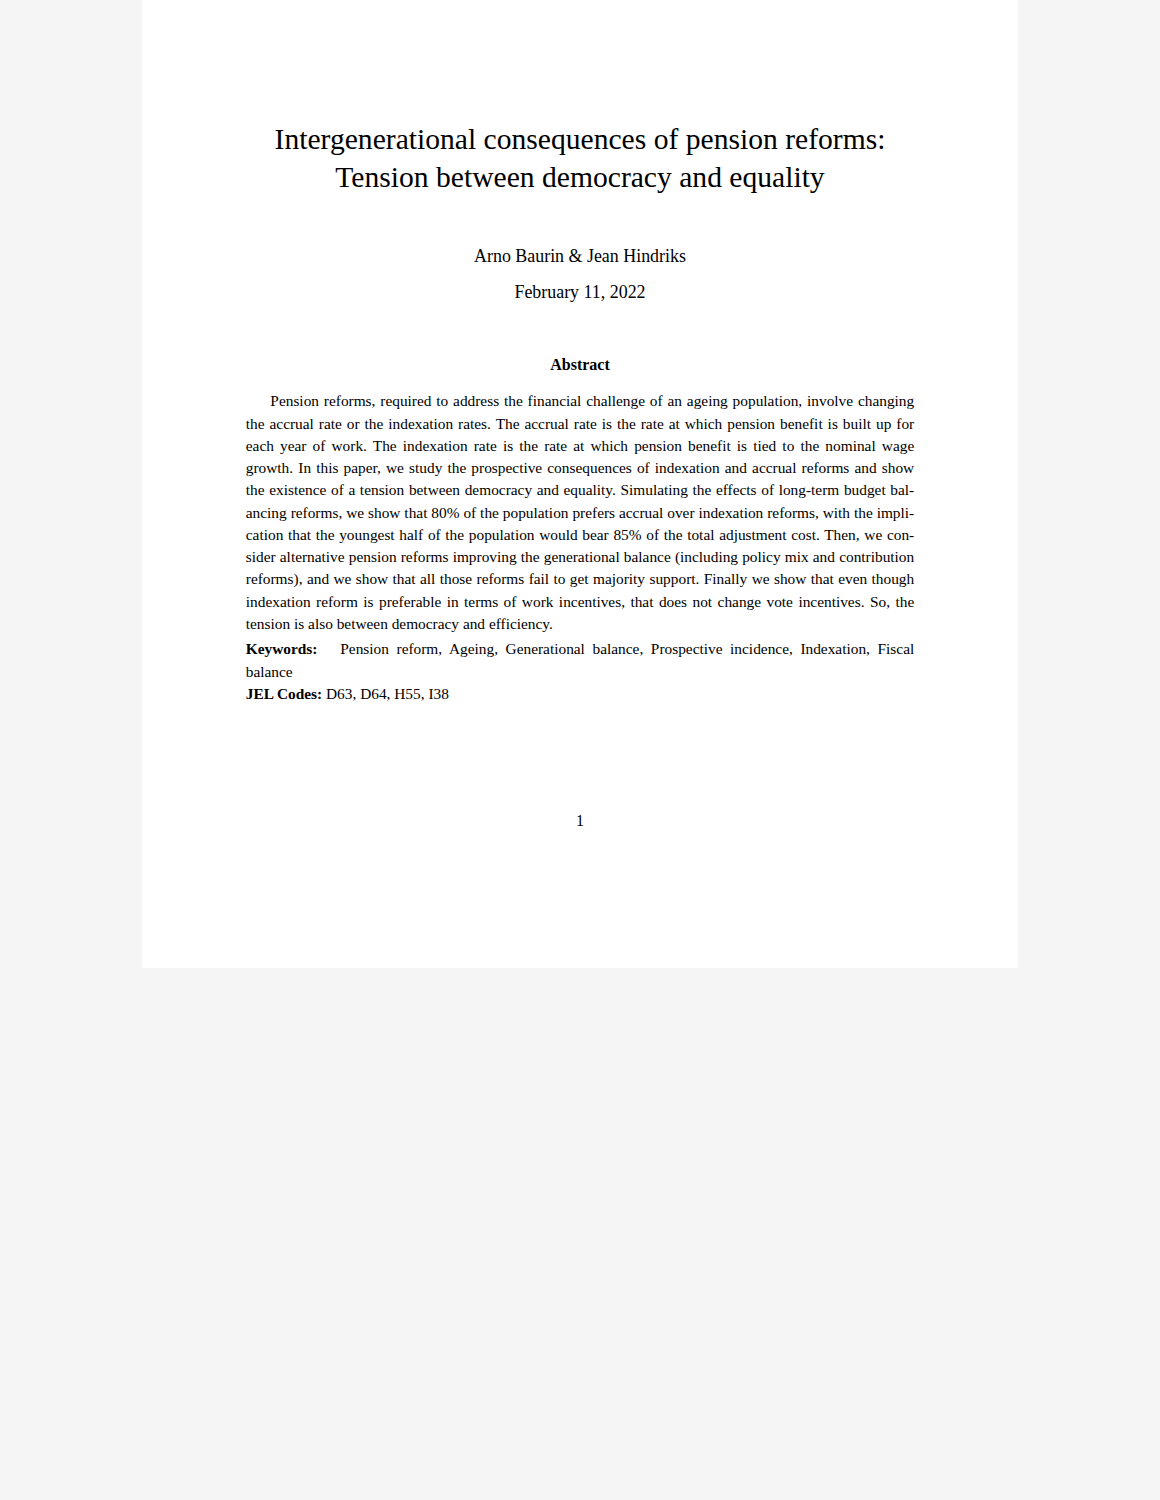Intergenerational consequences of pension reforms:
Tension between democracy and equality
Arno Baurin & Jean Hindriks
February 11, 2022
Abstract
Pension reforms, required to address the financial challenge of an ageing population, involve changing the accrual rate or the indexation rates. The accrual rate is the rate at which pension benefit is built up for each year of work. The indexation rate is the rate at which pension benefit is tied to the nominal wage growth. In this paper, we study the prospective consequences of indexation and accrual reforms and show the existence of a tension between democracy and equality. Simulating the effects of long-term budget balancing reforms, we show that 80% of the population prefers accrual over indexation reforms, with the implication that the youngest half of the population would bear 85% of the total adjustment cost. Then, we consider alternative pension reforms improving the generational balance (including policy mix and contribution reforms), and we show that all those reforms fail to get majority support. Finally we show that even though indexation reform is preferable in terms of work incentives, that does not change vote incentives. So, the tension is also between democracy and efficiency.
Keywords: Pension reform, Ageing, Generational balance, Prospective incidence, Indexation, Fiscal balance
JEL Codes: D63, D64, H55, I38
1